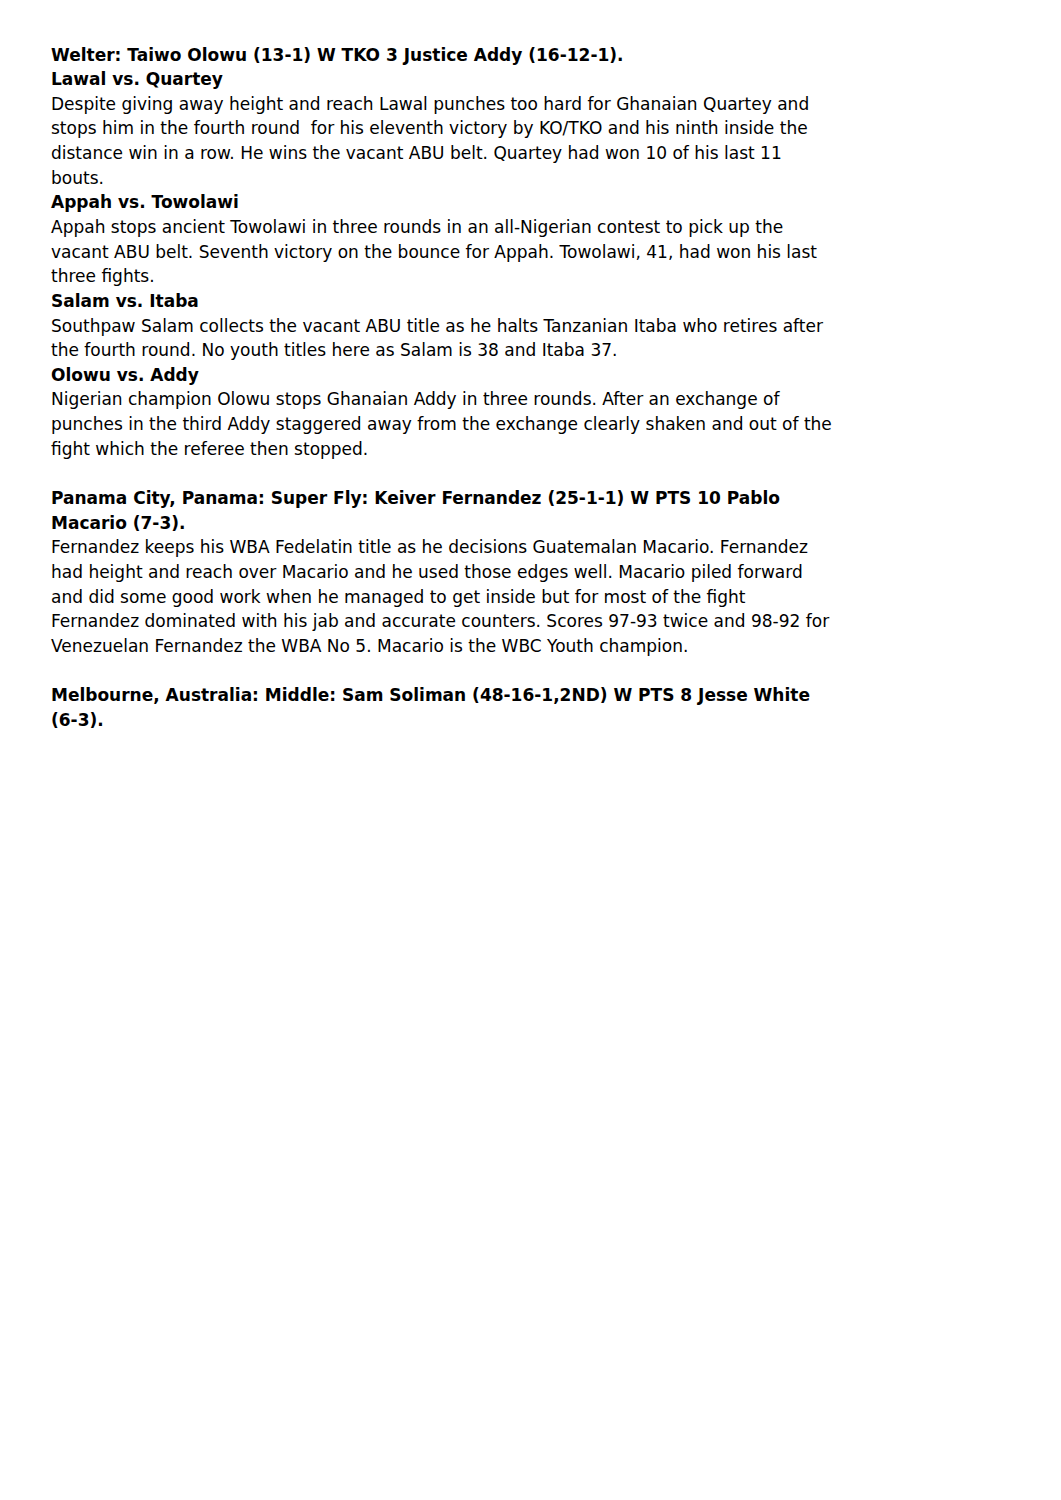Welter: Taiwo Olowu (13-1) W TKO 3 Justice Addy (16-12-1).
Lawal vs. Quartey
Despite giving away height and reach Lawal punches too hard for Ghanaian Quartey and stops him in the fourth round for his eleventh victory by KO/TKO and his ninth inside the distance win in a row. He wins the vacant ABU belt. Quartey had won 10 of his last 11 bouts.
Appah vs. Towolawi
Appah stops ancient Towolawi in three rounds in an all-Nigerian contest to pick up the vacant ABU belt. Seventh victory on the bounce for Appah. Towolawi, 41, had won his last three fights.
Salam vs. Itaba
Southpaw Salam collects the vacant ABU title as he halts Tanzanian Itaba who retires after the fourth round. No youth titles here as Salam is 38 and Itaba 37.
Olowu vs. Addy
Nigerian champion Olowu stops Ghanaian Addy in three rounds. After an exchange of punches in the third Addy staggered away from the exchange clearly shaken and out of the fight which the referee then stopped.
Panama City, Panama: Super Fly: Keiver Fernandez (25-1-1) W PTS 10 Pablo Macario (7-3).
Fernandez keeps his WBA Fedelatin title as he decisions Guatemalan Macario. Fernandez had height and reach over Macario and he used those edges well. Macario piled forward and did some good work when he managed to get inside but for most of the fight Fernandez dominated with his jab and accurate counters. Scores 97-93 twice and 98-92 for Venezuelan Fernandez the WBA No 5. Macario is the WBC Youth champion.
Melbourne, Australia: Middle: Sam Soliman (48-16-1,2ND) W PTS 8 Jesse White (6-3).